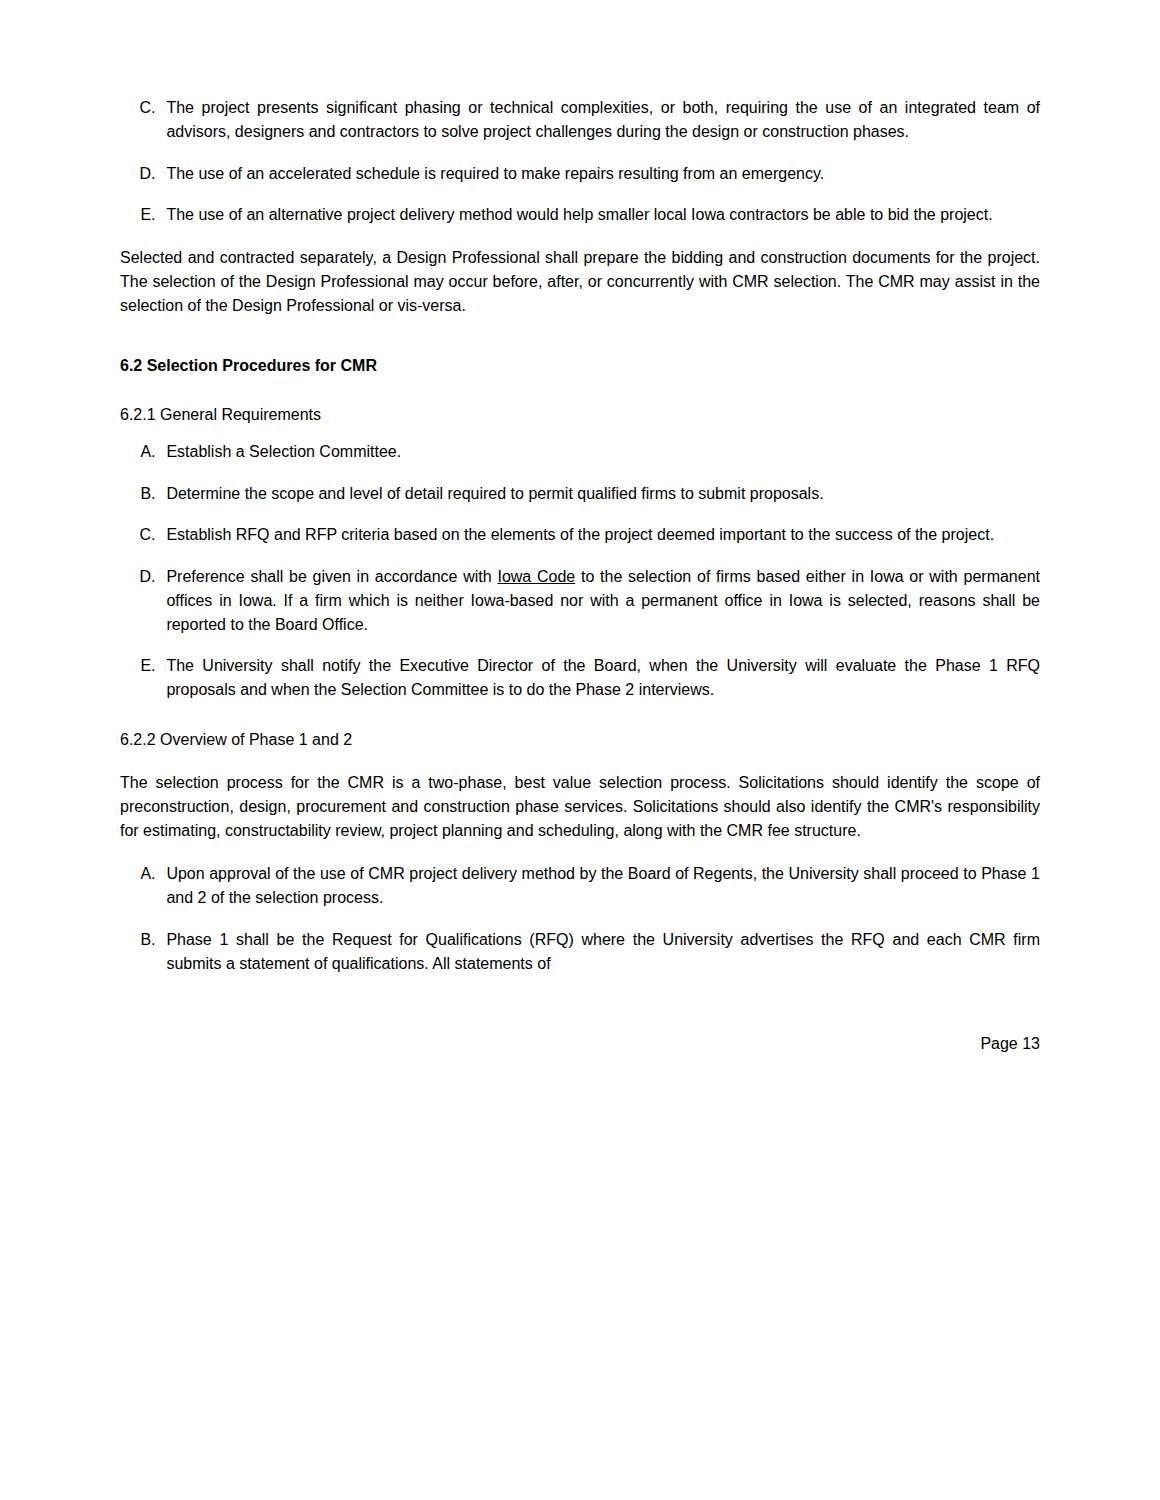The project presents significant phasing or technical complexities, or both, requiring the use of an integrated team of advisors, designers and contractors to solve project challenges during the design or construction phases.
The use of an accelerated schedule is required to make repairs resulting from an emergency.
The use of an alternative project delivery method would help smaller local Iowa contractors be able to bid the project.
Selected and contracted separately, a Design Professional shall prepare the bidding and construction documents for the project. The selection of the Design Professional may occur before, after, or concurrently with CMR selection. The CMR may assist in the selection of the Design Professional or vis-versa.
6.2 Selection Procedures for CMR
6.2.1 General Requirements
Establish a Selection Committee.
Determine the scope and level of detail required to permit qualified firms to submit proposals.
Establish RFQ and RFP criteria based on the elements of the project deemed important to the success of the project.
Preference shall be given in accordance with Iowa Code to the selection of firms based either in Iowa or with permanent offices in Iowa. If a firm which is neither Iowa-based nor with a permanent office in Iowa is selected, reasons shall be reported to the Board Office.
The University shall notify the Executive Director of the Board, when the University will evaluate the Phase 1 RFQ proposals and when the Selection Committee is to do the Phase 2 interviews.
6.2.2 Overview of Phase 1 and 2
The selection process for the CMR is a two-phase, best value selection process. Solicitations should identify the scope of preconstruction, design, procurement and construction phase services. Solicitations should also identify the CMR's responsibility for estimating, constructability review, project planning and scheduling, along with the CMR fee structure.
Upon approval of the use of CMR project delivery method by the Board of Regents, the University shall proceed to Phase 1 and 2 of the selection process.
Phase 1 shall be the Request for Qualifications (RFQ) where the University advertises the RFQ and each CMR firm submits a statement of qualifications. All statements of
Page 13